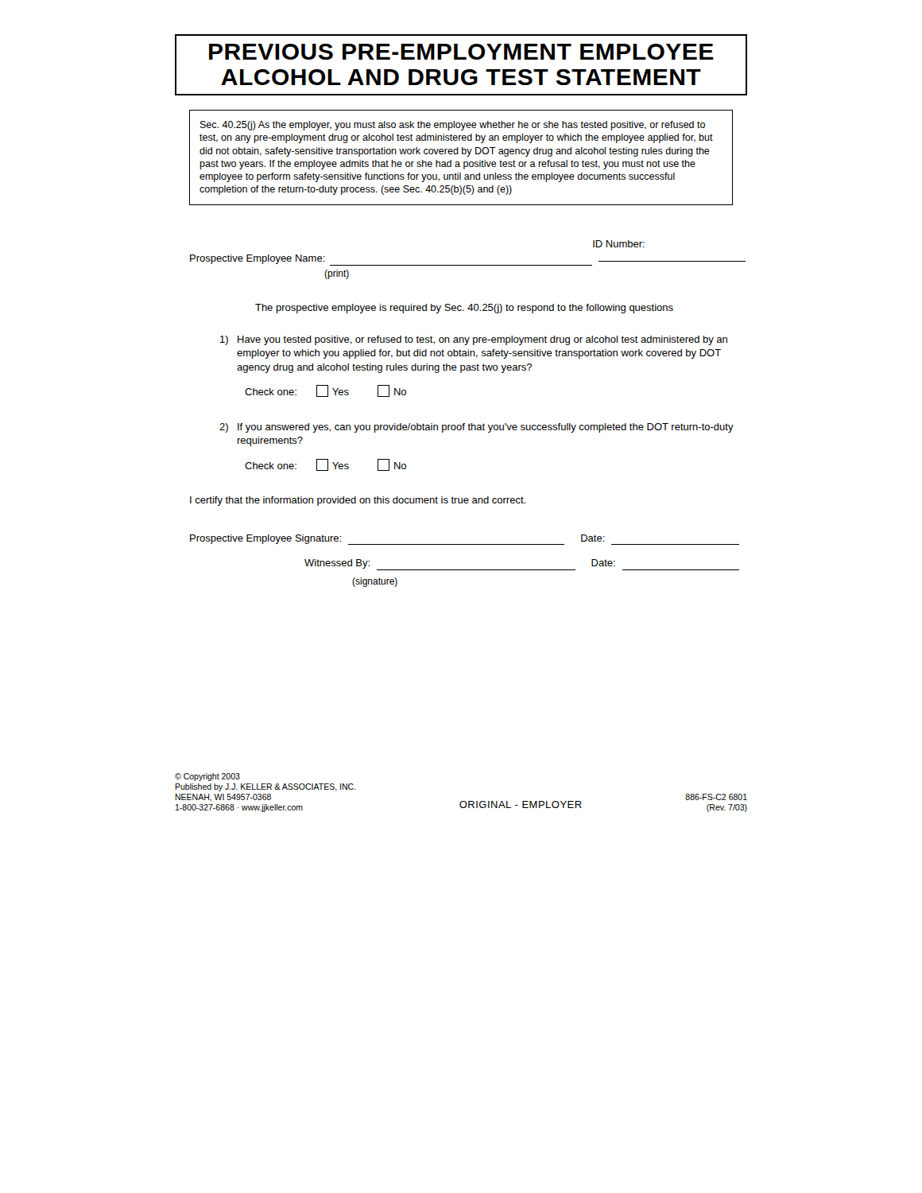PREVIOUS PRE-EMPLOYMENT EMPLOYEEALCOHOL AND DRUG TEST STATEMENT
Sec. 40.25(j) As the employer, you must also ask the employee whether he or she has tested positive, or refused to test, on any pre-employment drug or alcohol test administered by an employer to which the employee applied for, but did not obtain, safety-sensitive transportation work covered by DOT agency drug and alcohol testing rules during the past two years. If the employee admits that he or she had a positive test or a refusal to test, you must not use the employee to perform safety-sensitive functions for you, until and unless the employee documents successful completion of the return-to-duty process. (see Sec. 40.25(b)(5) and (e))
Prospective Employee Name:
ID Number:
(print)
The prospective employee is required by Sec. 40.25(j) to respond to the following questions
1) Have you tested positive, or refused to test, on any pre-employment drug or alcohol test administered by an employer to which you applied for, but did not obtain, safety-sensitive transportation work covered by DOT agency drug and alcohol testing rules during the past two years?
Check one: Yes No
2) If you answered yes, can you provide/obtain proof that you've successfully completed the DOT return-to-duty requirements?
Check one: Yes No
I certify that the information provided on this document is true and correct.
Prospective Employee Signature: Date:
Witnessed By: Date:
(signature)
© Copyright 2003
Published by J.J. KELLER & ASSOCIATES, INC.
NEENAH, WI 54957-0368
1-800-327-6868 · www.jjkeller.com
ORIGINAL - EMPLOYER
886-FS-C2 6801
(Rev. 7/03)